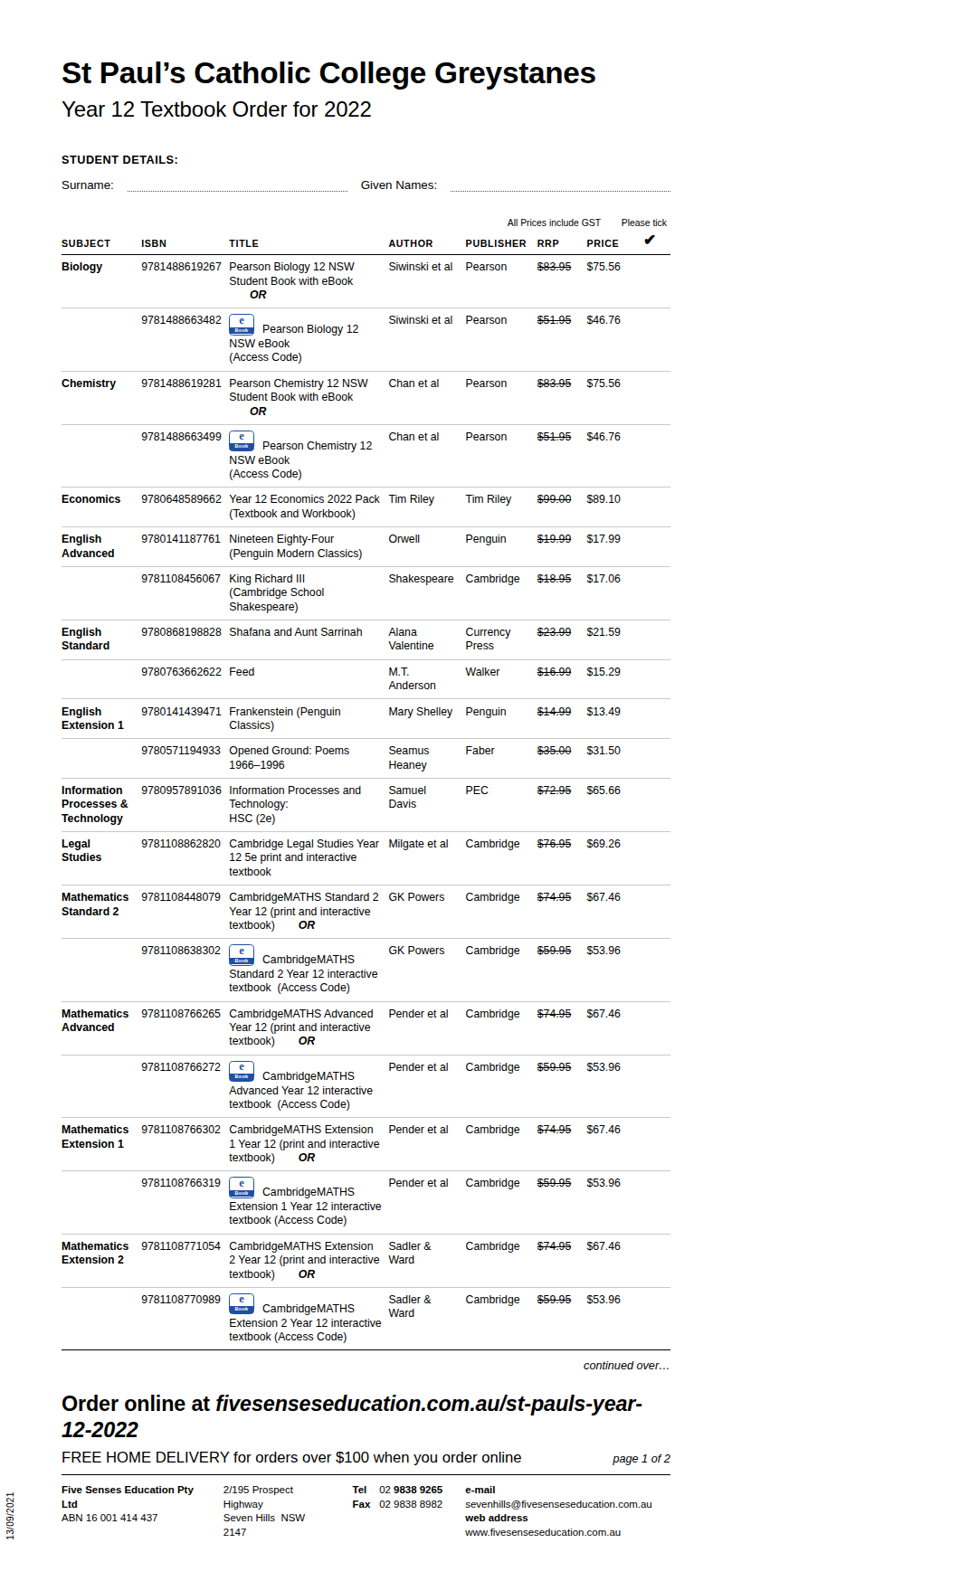St Paul’s Catholic College Greystanes
Year 12 Textbook Order for 2022
STUDENT DETAILS:
Surname: Given Names:
All Prices include GST Please tick
| Subject | ISBN | Title | Author | Publisher | RRP | Price | ✔ |
| --- | --- | --- | --- | --- | --- | --- | --- |
| Biology | 9781488619267 | Pearson Biology 12 NSW Student Book with eBook OR | Siwinski et al | Pearson | $83.95 | $75.56 | |
| | 9781488663482 | e Book Pearson Biology 12 NSW eBook (Access Code) | Siwinski et al | Pearson | $51.95 | $46.76 | |
| Chemistry | 9781488619281 | Pearson Chemistry 12 NSW Student Book with eBook OR | Chan et al | Pearson | $83.95 | $75.56 | |
| | 9781488663499 | e Book Pearson Chemistry 12 NSW eBook (Access Code) | Chan et al | Pearson | $51.95 | $46.76 | |
| Economics | 9780648589662 | Year 12 Economics 2022 Pack (Textbook and Workbook) | Tim Riley | Tim Riley | $99.00 | $89.10 | |
| English Advanced | 9780141187761 | Nineteen Eighty-Four (Penguin Modern Classics) | Orwell | Penguin | $19.99 | $17.99 | |
| | 9781108456067 | King Richard III (Cambridge School Shakespeare) | Shakespeare | Cambridge | $18.95 | $17.06 | |
| English Standard | 9780868198828 | Shafana and Aunt Sarrinah | Alana Valentine | Currency Press | $23.99 | $21.59 | |
| | 9780763662622 | Feed | M.T. Anderson | Walker | $16.99 | $15.29 | |
| English Extension 1 | 9780141439471 | Frankenstein (Penguin Classics) | Mary Shelley | Penguin | $14.99 | $13.49 | |
| | 9780571194933 | Opened Ground: Poems 1966–1996 | Seamus Heaney | Faber | $35.00 | $31.50 | |
| Information Processes & Technology | 9780957891036 | Information Processes and Technology: HSC (2e) | Samuel Davis | PEC | $72.95 | $65.66 | |
| Legal Studies | 9781108862820 | Cambridge Legal Studies Year 12 5e print and interactive textbook | Milgate et al | Cambridge | $76.95 | $69.26 | |
| Mathematics Standard 2 | 9781108448079 | CambridgeMATHS Standard 2 Year 12 (print and interactive textbook) OR | GK Powers | Cambridge | $74.95 | $67.46 | |
| | 9781108638302 | e Book CambridgeMATHS Standard 2 Year 12 interactive textbook (Access Code) | GK Powers | Cambridge | $59.95 | $53.96 | |
| Mathematics Advanced | 9781108766265 | CambridgeMATHS Advanced Year 12 (print and interactive textbook) OR | Pender et al | Cambridge | $74.95 | $67.46 | |
| | 9781108766272 | e Book CambridgeMATHS Advanced Year 12 interactive textbook (Access Code) | Pender et al | Cambridge | $59.95 | $53.96 | |
| Mathematics Extension 1 | 9781108766302 | CambridgeMATHS Extension 1 Year 12 (print and interactive textbook) OR | Pender et al | Cambridge | $74.95 | $67.46 | |
| | 9781108766319 | e Book CambridgeMATHS Extension 1 Year 12 interactive textbook (Access Code) | Pender et al | Cambridge | $59.95 | $53.96 | |
| Mathematics Extension 2 | 9781108771054 | CambridgeMATHS Extension 2 Year 12 (print and interactive textbook) OR | Sadler & Ward | Cambridge | $74.95 | $67.46 | |
| | 9781108770989 | e Book CambridgeMATHS Extension 2 Year 12 interactive textbook (Access Code) | Sadler & Ward | Cambridge | $59.95 | $53.96 | |
continued over…
Order online at fivesenseseducation.com.au/st-pauls-year-12-2022
FREE HOME DELIVERY for orders over $100 when you order online
page 1 of 2
Five Senses Education Pty Ltd
ABN 16 001 414 437
2/195 Prospect Highway
Seven Hills NSW 2147
Tel 02 9838 9265
Fax 02 9838 8982
e-mail sevenhills@fivesenseseducation.com.au
web address www.fivesenseseducation.com.au
13/09/2021